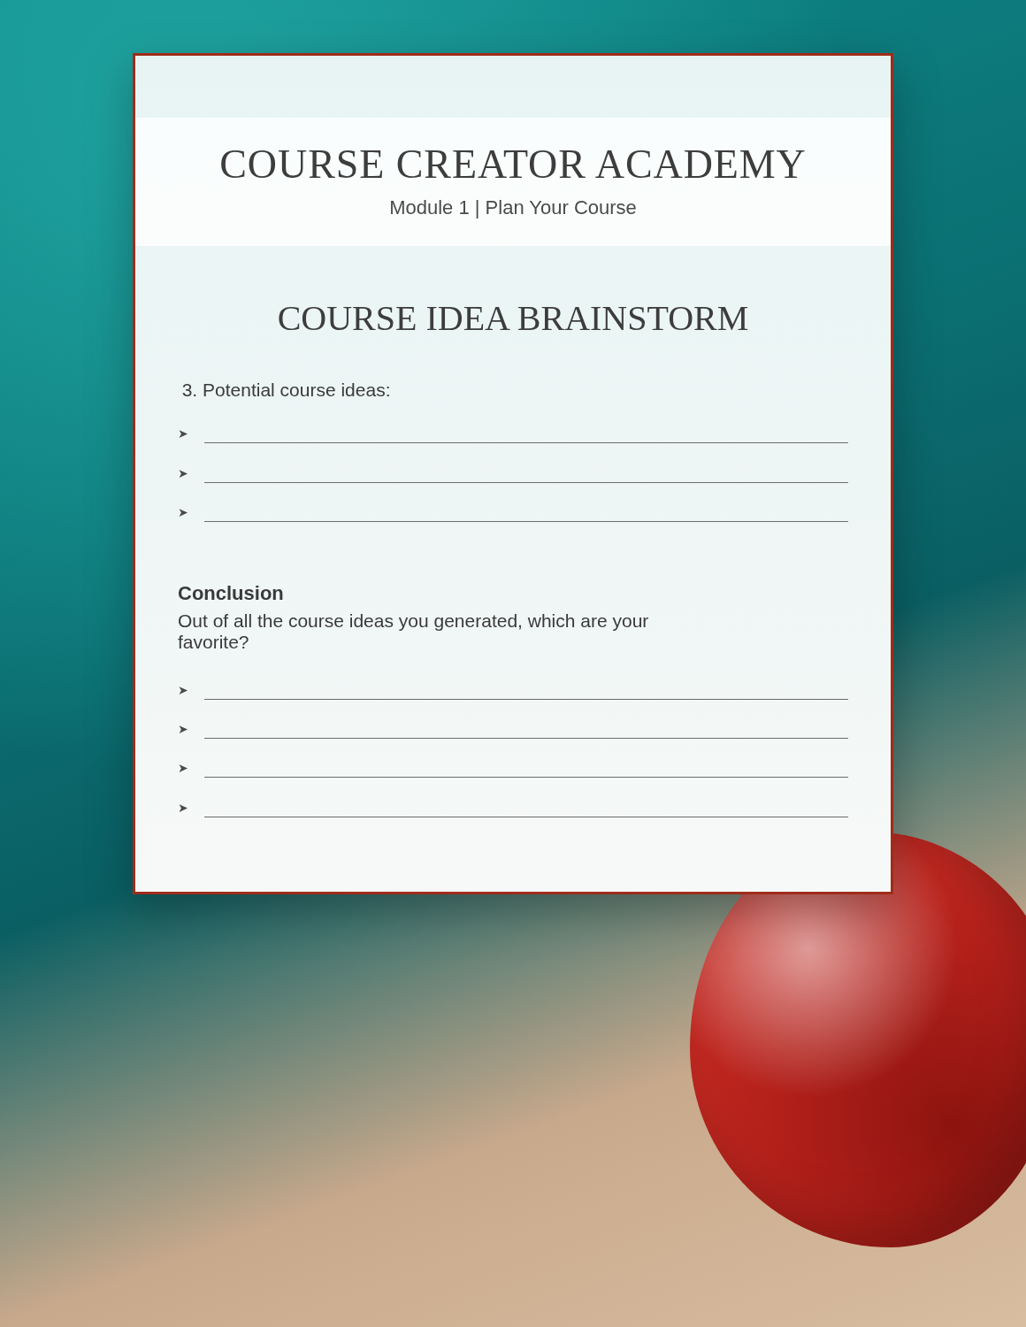COURSE CREATOR ACADEMY
Module 1 | Plan Your Course
COURSE IDEA BRAINSTORM
Potential course ideas:
Conclusion
Out of all the course ideas you generated, which are your favorite?